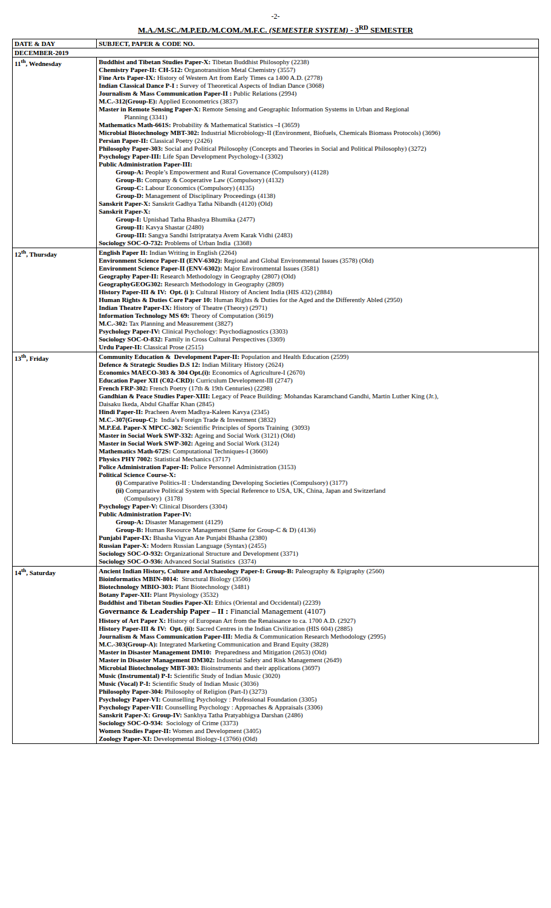-2-
M.A./M.SC./M.P.ED./M.COM./M.F.C. (SEMESTER SYSTEM) - 3RD SEMESTER
| DATE & DAY | SUBJECT, PAPER & CODE NO. |
| --- | --- |
| DECEMBER-2019 |
| 11 th , Wednesday | Buddhist and Tibetan Studies Paper-X: Tibetan Buddhist Philosophy (2238) Chemistry Paper-II: CH-512: Organotransition Metal Chemistry (3557) Fine Arts Paper-IX: History of Western Art from Early Times ca 1400 A.D. (2778) Indian Classical Dance P-I : Survey of Theoretical Aspects of Indian Dance (3068) Journalism & Mass Communication Paper-II : Public Relations (2994) M.C.-312(Group-E): Applied Econometrics (3837) Master in Remote Sensing Paper-X: Remote Sensing and Geographic Information Systems in Urban and Regional Planning (3341) Mathematics Math-661S: Probability & Mathematical Statistics –I (3659) Microbial Biotechnology MBT-302: Industrial Microbiology-II (Environment, Biofuels, Chemicals Biomass Protocols) (3696) Persian Paper-II: Classical Poetry (2426) Philosophy Paper-303: Social and Political Philosophy (Concepts and Theories in Social and Political Philosophy) (3272) Psychology Paper-III: Life Span Development Psychology-I (3302) Public Administration Paper-III: Group-A: People’s Empowerment and Rural Governance (Compulsory) (4128) Group-B: Company & Cooperative Law (Compulsory) (4132) Group-C: Labour Economics (Compulsory) (4135) Group-D: Management of Disciplinary Proceedings (4138) Sanskrit Paper-X: Sanskrit Gadhya Tatha Nibandh (4120) (Old) Sanskrit Paper-X: Group-I: Upnishad Tatha Bhashya Bhumika (2477) Group-II: Kavya Shastar (2480) Group-III: Sangya Sandhi Istripratatya Avem Karak Vidhi (2483) Sociology SOC-O-732: Problems of Urban India (3368) |
| 12 th , Thursday | English Paper II: Indian Writing in English (2264) Environment Science Paper-II (ENV-6302): Regional and Global Environmental Issues (3578) (Old) Environment Science Paper-II (ENV-6302): Major Environmental Issues (3581) Geography Paper-II: Research Methodology in Geography (2807) (Old) GeographyGEOG302: Research Methodology in Geography (2809) History Paper-III & IV: Opt. (i ): Cultural History of Ancient India (HIS 432) (2884) Human Rights & Duties Core Paper 10: Human Rights & Duties for the Aged and the Differently Abled (2950) Indian Theatre Paper-IX: History of Theatre (Theory) (2971) Information Technology MS 69: Theory of Computation (3619) M.C.-302: Tax Planning and Measurement (3827) Psychology Paper-IV: Clinical Psychology: Psychodiagnostics (3303) Sociology SOC-O-832: Family in Cross Cultural Perspectives (3369) Urdu Paper-II: Classical Prose (2515) |
| 13 th , Friday | Community Education & Development Paper-II: Population and Health Education (2599) Defence & Strategic Studies D.S 12: Indian Military History (2624) Economics MAECO-303 & 304 Opt.(i): Economics of Agriculture-I (2670) Education Paper XII (C02-CRD): Curriculum Development-III (2747) French FRP-302: French Poetry (17th & 19th Centuries) (2298) Gandhian & Peace Studies Paper-XIII: Legacy of Peace Building: Mohandas Karamchand Gandhi, Martin Luther King (Jr.), Daisaku Ikeda, Abdul Ghaffar Khan (2845) Hindi Paper-II: Pracheen Avem Madhya-Kaleen Kavya (2345) M.C.-307(Group-C): India’s Foreign Trade & Investment (3832) M.P.Ed. Paper-X MPCC-302: Scientific Principles of Sports Training (3093) Master in Social Work SWP-332: Ageing and Social Work (3121) (Old) Master in Social Work SWP-302: Ageing and Social Work (3124) Mathematics Math-672S: Computational Techniques-I (3660) Physics PHY 7002: Statistical Mechanics (3717) Police Administration Paper-II: Police Personnel Administration (3153) Political Science Course-X: (i) Comparative Politics-II : Understanding Developing Societies (Compulsory) (3177) (ii) Comparative Political System with Special Reference to USA, UK, China, Japan and Switzerland (Compulsory) (3178) Psychology Paper-V: Clinical Disorders (3304) Public Administration Paper-IV: Group-A: Disaster Management (4129) Group-B: Human Resource Management (Same for Group-C & D) (4136) Punjabi Paper-IX: Bhasha Vigyan Ate Punjabi Bhasha (2380) Russian Paper-X: Modern Russian Language (Syntax) (2455) Sociology SOC-O-932: Organizational Structure and Development (3371) Sociology SOC-O-936: Advanced Social Statistics (3374) |
| 14 th , Saturday | Ancient Indian History, Culture and Archaeology Paper-I: Group-B: Paleography & Epigraphy (2560) Bioinformatics MBIN-8014: Structural Biology (3506) Biotechnology MBIO-303: Plant Biotechnology (3481) Botany Paper-XII: Plant Physiology (3532) Buddhist and Tibetan Studies Paper-XI: Ethics (Oriental and Occidental) (2239) Governance & Leadership Paper – II : Financial Management (4107) History of Art Paper X: History of European Art from the Renaissance to ca. 1700 A.D. (2927) History Paper-III & IV: Opt. (ii): Sacred Centres in the Indian Civilization (HIS 604) (2885) Journalism & Mass Communication Paper-III: Media & Communication Research Methodology (2995) M.C.-303(Group-A): Integrated Marketing Communication and Brand Equity (3828) Master in Disaster Management DM10: Preparedness and Mitigation (2653) (Old) Master in Disaster Management DM302: Industrial Safety and Risk Management (2649) Microbial Biotechnology MBT-303: Bioinstruments and their applications (3697) Music (Instrumental) P-I: Scientific Study of Indian Music (3020) Music (Vocal) P-I: Scientific Study of Indian Music (3036) Philosophy Paper-304: Philosophy of Religion (Part-I) (3273) Psychology Paper-VI: Counselling Psychology : Professional Foundation (3305) Psychology Paper-VII: Counselling Psychology : Approaches & Appraisals (3306) Sanskrit Paper-X: Group-IV: Sankhya Tatha Pratyabhigya Darshan (2486) Sociology SOC-O-934: Sociology of Crime (3373) Women Studies Paper-II: Women and Development (3405) Zoology Paper-XI: Developmental Biology-I (3766) (Old) |